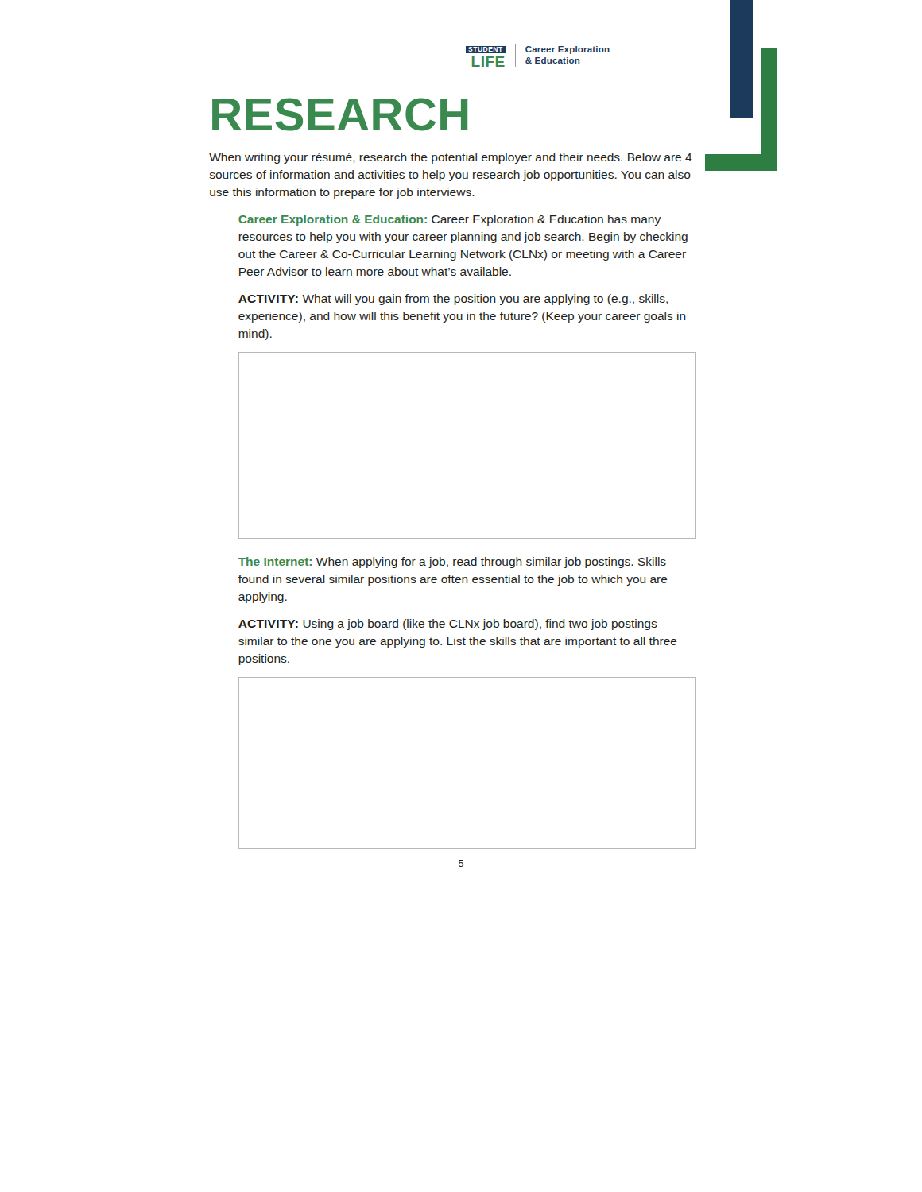STUDENT LIFE
Career Exploration
& Education
Research
When writing your résumé, research the potential employer and their needs. Below are 4 sources of information and activities to help you research job opportunities. You can also use this information to prepare for job interviews.
Career Exploration & Education: Career Exploration & Education has many resources to help you with your career planning and job search. Begin by checking out the Career & Co-Curricular Learning Network (CLNx) or meeting with a Career Peer Advisor to learn more about what’s available.
ACTIVITY: What will you gain from the position you are applying to (e.g., skills, experience), and how will this benefit you in the future? (Keep your career goals in mind).
The Internet: When applying for a job, read through similar job postings. Skills found in several similar positions are often essential to the job to which you are applying.
ACTIVITY: Using a job board (like the CLNx job board), find two job postings similar to the one you are applying to. List the skills that are important to all three positions.
5